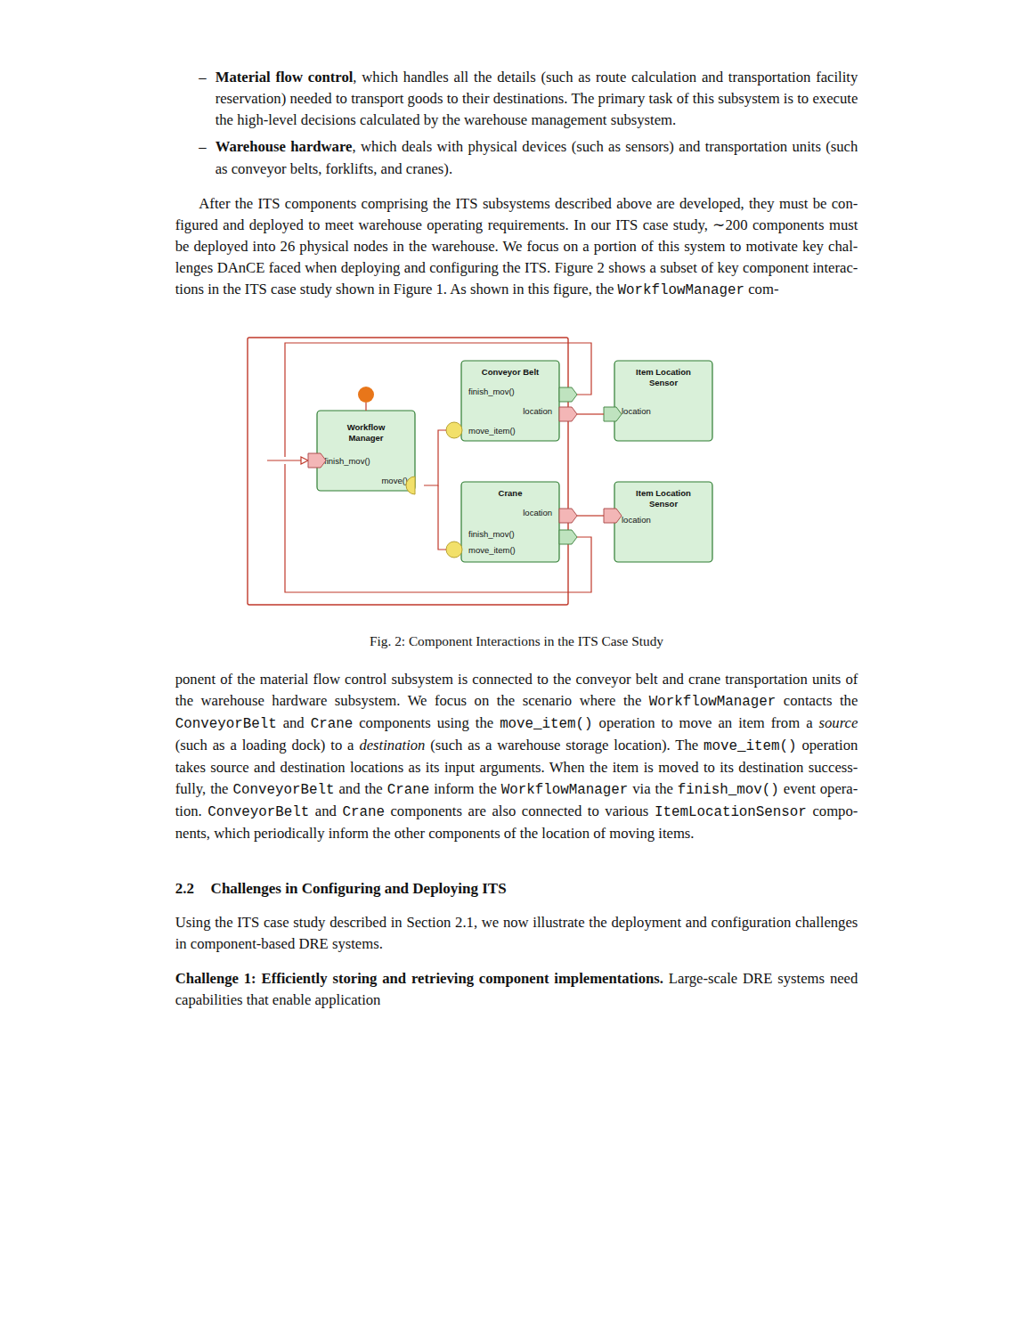Material flow control, which handles all the details (such as route calculation and transportation facility reservation) needed to transport goods to their destinations. The primary task of this subsystem is to execute the high-level decisions calculated by the warehouse management subsystem.
Warehouse hardware, which deals with physical devices (such as sensors) and transportation units (such as conveyor belts, forklifts, and cranes).
After the ITS components comprising the ITS subsystems described above are developed, they must be configured and deployed to meet warehouse operating requirements. In our ITS case study, ∼200 components must be deployed into 26 physical nodes in the warehouse. We focus on a portion of this system to motivate key challenges DAnCE faced when deploying and configuring the ITS. Figure 2 shows a subset of key component interactions in the ITS case study shown in Figure 1. As shown in this figure, the WorkflowManager com-
Workflow Manager finish_mov() move() Conveyor Belt finish_mov() location move_item() Crane location finish_mov() move_item() Item Location Sensor location Item Location Sensor location
Fig. 2: Component Interactions in the ITS Case Study
ponent of the material flow control subsystem is connected to the conveyor belt and crane transportation units of the warehouse hardware subsystem. We focus on the scenario where the WorkflowManager contacts the ConveyorBelt and Crane components using the move_item() operation to move an item from a source (such as a loading dock) to a destination (such as a warehouse storage location). The move_item() operation takes source and destination locations as its input arguments. When the item is moved to its destination successfully, the ConveyorBelt and the Crane inform the WorkflowManager via the finish_mov() event operation. ConveyorBelt and Crane components are also connected to various ItemLocationSensor components, which periodically inform the other components of the location of moving items.
2.2 Challenges in Configuring and Deploying ITS
Using the ITS case study described in Section 2.1, we now illustrate the deployment and configuration challenges in component-based DRE systems.
Challenge 1: Efficiently storing and retrieving component implementations. Large-scale DRE systems need capabilities that enable application